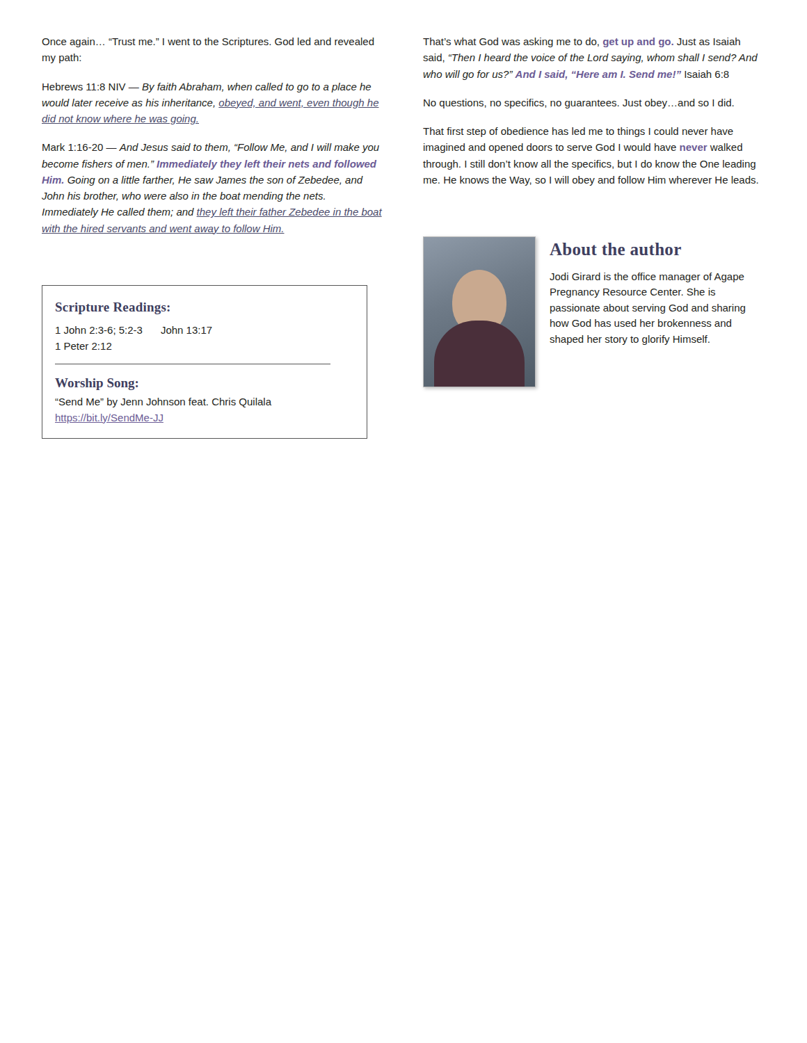Once again… “Trust me.” I went to the Scriptures. God led and revealed my path:
Hebrews 11:8 NIV — By faith Abraham, when called to go to a place he would later receive as his inheritance, obeyed, and went, even though he did not know where he was going.
Mark 1:16-20 — And Jesus said to them, “Follow Me, and I will make you become fishers of men.” Immediately they left their nets and followed Him. Going on a little farther, He saw James the son of Zebedee, and John his brother, who were also in the boat mending the nets. Immediately He called them; and they left their father Zebedee in the boat with the hired servants and went away to follow Him.
Scripture Readings:
1 John 2:3-6; 5:2-3
1 Peter 2:12
John 13:17
Worship Song:
“Send Me” by Jenn Johnson feat. Chris Quilala
https://bit.ly/SendMe-JJ
That’s what God was asking me to do, get up and go. Just as Isaiah said, “Then I heard the voice of the Lord saying, whom shall I send? And who will go for us?” And I said, “Here am I. Send me!” Isaiah 6:8
No questions, no specifics, no guarantees. Just obey…and so I did.
That first step of obedience has led me to things I could never have imagined and opened doors to serve God I would have never walked through. I still don’t know all the specifics, but I do know the One leading me. He knows the Way, so I will obey and follow Him wherever He leads.
About the author
Jodi Girard is the office manager of Agape Pregnancy Resource Center. She is passionate about serving God and sharing how God has used her brokenness and shaped her story to glorify Himself.